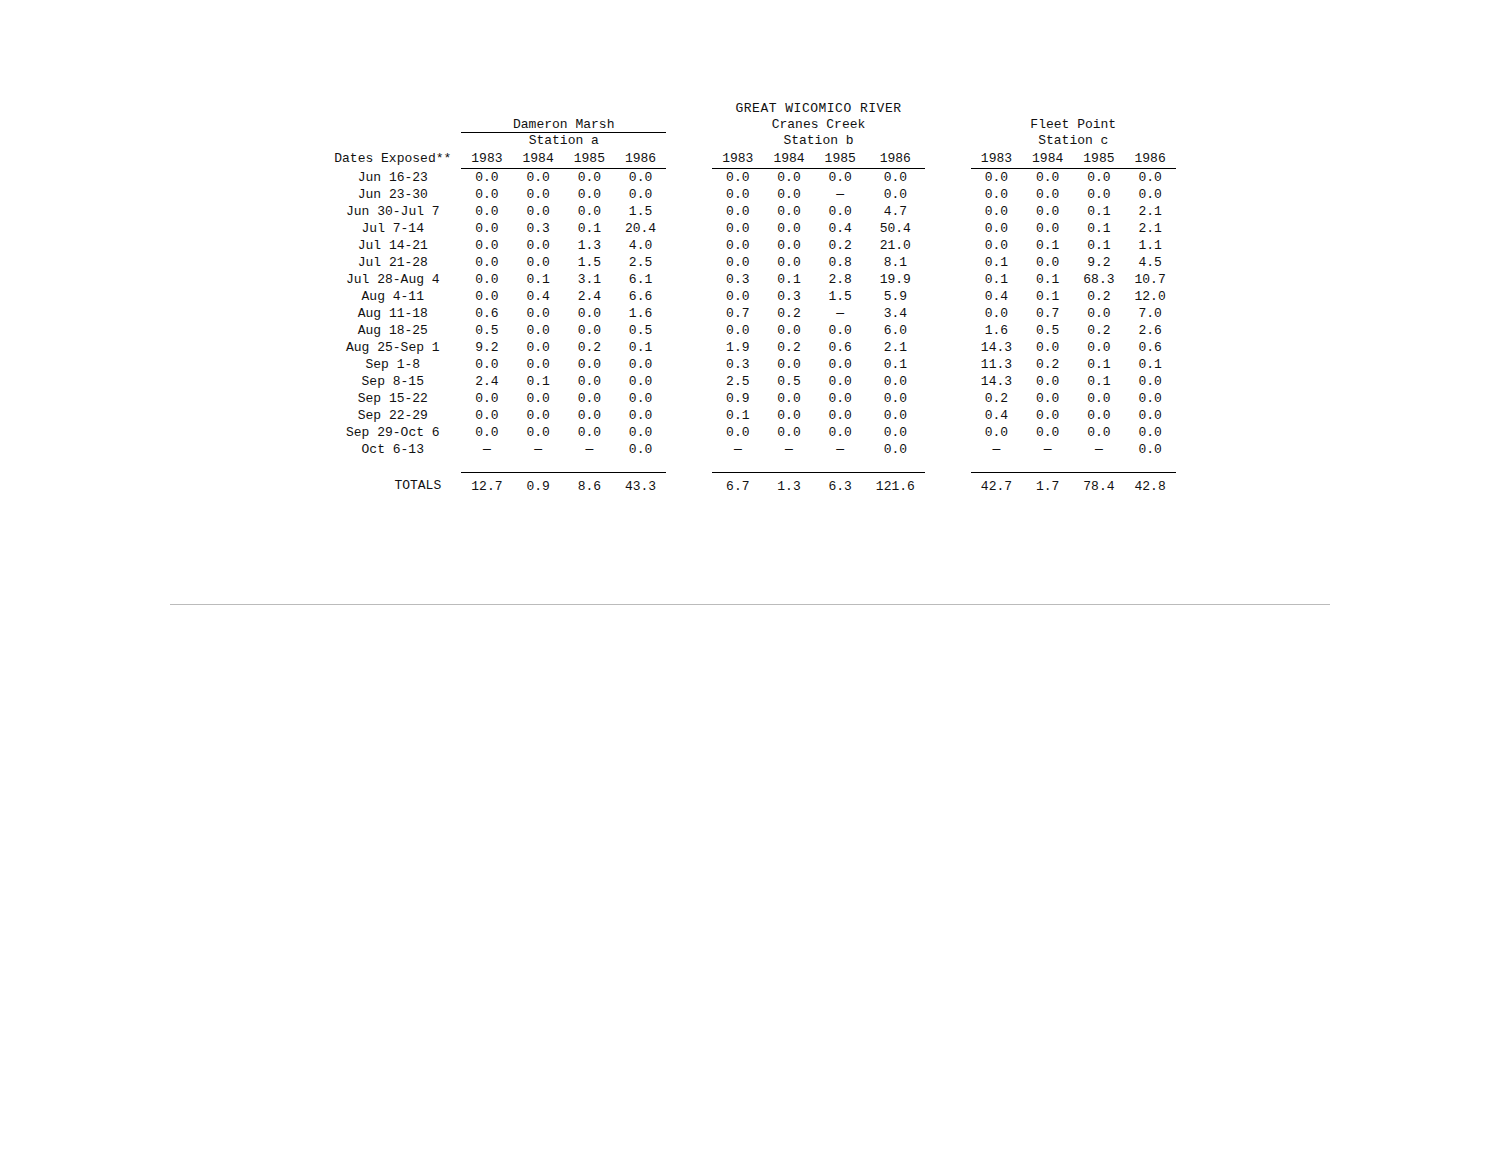| | | | GREAT WICOMICO RIVER | | |
| | Dameron Marsh | | Cranes Creek | | Fleet Point |
| | Station a | | Station b | | Station c |
| Dates Exposed** | 1983 | 1984 | 1985 | 1986 | | 1983 | 1984 | 1985 | 1986 | | 1983 | 1984 | 1985 | 1986 |
| Jun 16-23 | 0.0 | 0.0 | 0.0 | 0.0 | | 0.0 | 0.0 | 0.0 | 0.0 | | 0.0 | 0.0 | 0.0 | 0.0 |
| Jun 23-30 | 0.0 | 0.0 | 0.0 | 0.0 | | 0.0 | 0.0 | — | 0.0 | | 0.0 | 0.0 | 0.0 | 0.0 |
| Jun 30-Jul 7 | 0.0 | 0.0 | 0.0 | 1.5 | | 0.0 | 0.0 | 0.0 | 4.7 | | 0.0 | 0.0 | 0.1 | 2.1 |
| Jul 7-14 | 0.0 | 0.3 | 0.1 | 20.4 | | 0.0 | 0.0 | 0.4 | 50.4 | | 0.0 | 0.0 | 0.1 | 2.1 |
| Jul 14-21 | 0.0 | 0.0 | 1.3 | 4.0 | | 0.0 | 0.0 | 0.2 | 21.0 | | 0.0 | 0.1 | 0.1 | 1.1 |
| Jul 21-28 | 0.0 | 0.0 | 1.5 | 2.5 | | 0.0 | 0.0 | 0.8 | 8.1 | | 0.1 | 0.0 | 9.2 | 4.5 |
| Jul 28-Aug 4 | 0.0 | 0.1 | 3.1 | 6.1 | | 0.3 | 0.1 | 2.8 | 19.9 | | 0.1 | 0.1 | 68.3 | 10.7 |
| Aug 4-11 | 0.0 | 0.4 | 2.4 | 6.6 | | 0.0 | 0.3 | 1.5 | 5.9 | | 0.4 | 0.1 | 0.2 | 12.0 |
| Aug 11-18 | 0.6 | 0.0 | 0.0 | 1.6 | | 0.7 | 0.2 | — | 3.4 | | 0.0 | 0.7 | 0.0 | 7.0 |
| Aug 18-25 | 0.5 | 0.0 | 0.0 | 0.5 | | 0.0 | 0.0 | 0.0 | 6.0 | | 1.6 | 0.5 | 0.2 | 2.6 |
| Aug 25-Sep 1 | 9.2 | 0.0 | 0.2 | 0.1 | | 1.9 | 0.2 | 0.6 | 2.1 | | 14.3 | 0.0 | 0.0 | 0.6 |
| Sep 1-8 | 0.0 | 0.0 | 0.0 | 0.0 | | 0.3 | 0.0 | 0.0 | 0.1 | | 11.3 | 0.2 | 0.1 | 0.1 |
| Sep 8-15 | 2.4 | 0.1 | 0.0 | 0.0 | | 2.5 | 0.5 | 0.0 | 0.0 | | 14.3 | 0.0 | 0.1 | 0.0 |
| Sep 15-22 | 0.0 | 0.0 | 0.0 | 0.0 | | 0.9 | 0.0 | 0.0 | 0.0 | | 0.2 | 0.0 | 0.0 | 0.0 |
| Sep 22-29 | 0.0 | 0.0 | 0.0 | 0.0 | | 0.1 | 0.0 | 0.0 | 0.0 | | 0.4 | 0.0 | 0.0 | 0.0 |
| Sep 29-Oct 6 | 0.0 | 0.0 | 0.0 | 0.0 | | 0.0 | 0.0 | 0.0 | 0.0 | | 0.0 | 0.0 | 0.0 | 0.0 |
| Oct 6-13 | — | — | — | 0.0 | | — | — | — | 0.0 | | — | — | — | 0.0 |
| TOTALS | 12.7 | 0.9 | 8.6 | 43.3 | | 6.7 | 1.3 | 6.3 | 121.6 | | 42.7 | 1.7 | 78.4 | 42.8 |